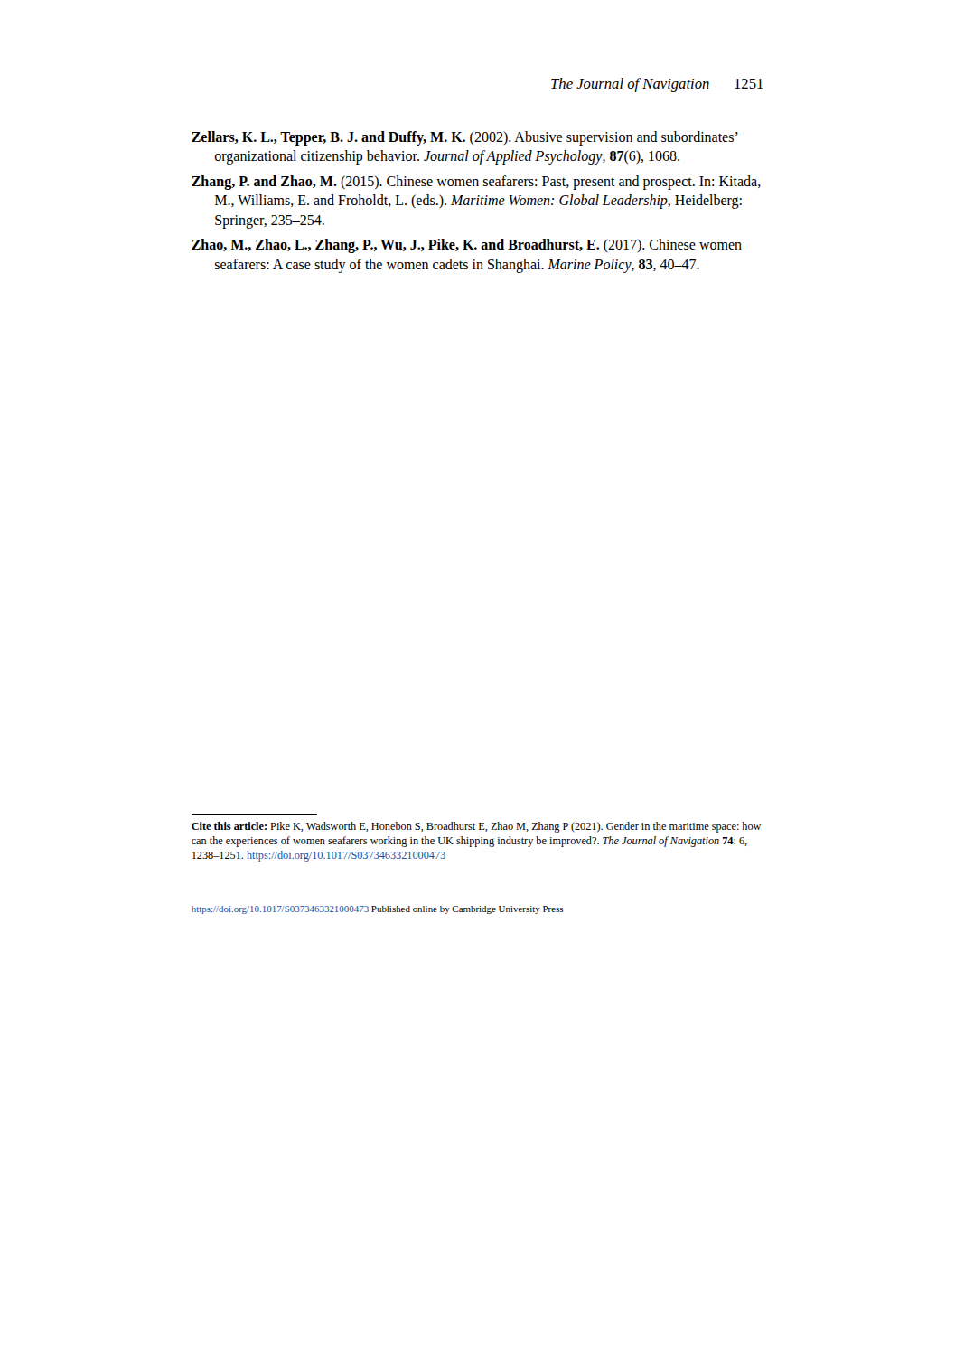The Journal of Navigation 1251
Zellars, K. L., Tepper, B. J. and Duffy, M. K. (2002). Abusive supervision and subordinates’ organizational citizenship behavior. Journal of Applied Psychology, 87(6), 1068.
Zhang, P. and Zhao, M. (2015). Chinese women seafarers: Past, present and prospect. In: Kitada, M., Williams, E. and Froholdt, L. (eds.). Maritime Women: Global Leadership, Heidelberg: Springer, 235–254.
Zhao, M., Zhao, L., Zhang, P., Wu, J., Pike, K. and Broadhurst, E. (2017). Chinese women seafarers: A case study of the women cadets in Shanghai. Marine Policy, 83, 40–47.
Cite this article: Pike K, Wadsworth E, Honebon S, Broadhurst E, Zhao M, Zhang P (2021). Gender in the maritime space: how can the experiences of women seafarers working in the UK shipping industry be improved?. The Journal of Navigation 74: 6, 1238–1251. https://doi.org/10.1017/S0373463321000473
https://doi.org/10.1017/S0373463321000473 Published online by Cambridge University Press